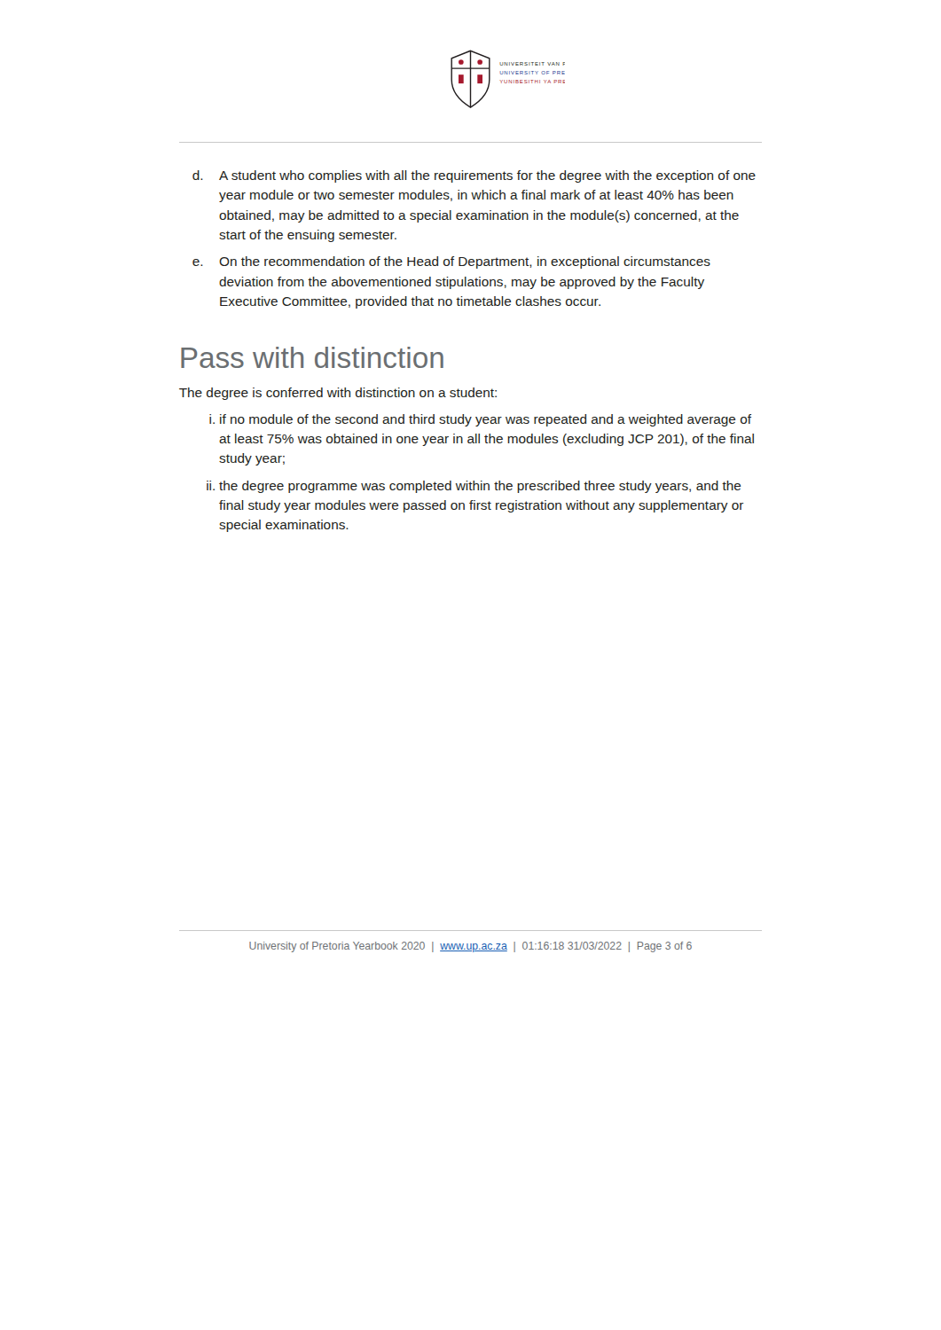d. A student who complies with all the requirements for the degree with the exception of one year module or two semester modules, in which a final mark of at least 40% has been obtained, may be admitted to a special examination in the module(s) concerned, at the start of the ensuing semester.
e. On the recommendation of the Head of Department, in exceptional circumstances deviation from the abovementioned stipulations, may be approved by the Faculty Executive Committee, provided that no timetable clashes occur.
Pass with distinction
The degree is conferred with distinction on a student:
i. if no module of the second and third study year was repeated and a weighted average of at least 75% was obtained in one year in all the modules (excluding JCP 201), of the final study year;
ii. the degree programme was completed within the prescribed three study years, and the final study year modules were passed on first registration without any supplementary or special examinations.
University of Pretoria Yearbook 2020 | www.up.ac.za | 01:16:18 31/03/2022 | Page 3 of 6